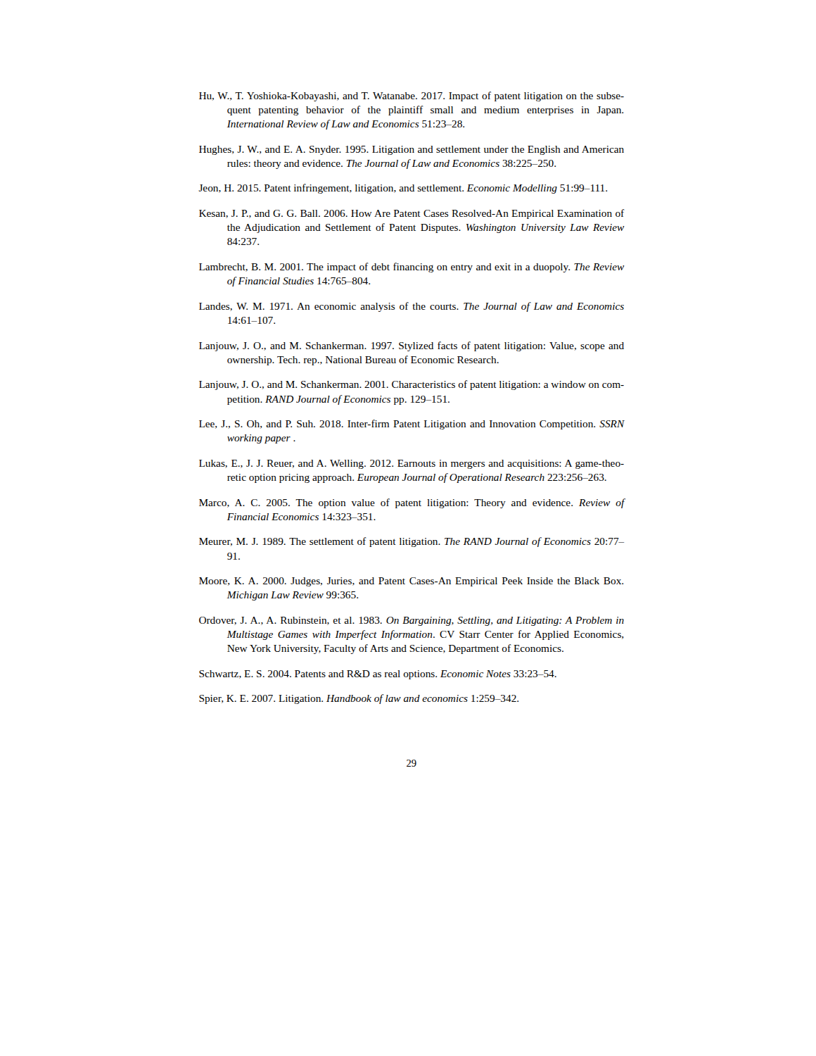Hu, W., T. Yoshioka-Kobayashi, and T. Watanabe. 2017. Impact of patent litigation on the subsequent patenting behavior of the plaintiff small and medium enterprises in Japan. International Review of Law and Economics 51:23–28.
Hughes, J. W., and E. A. Snyder. 1995. Litigation and settlement under the English and American rules: theory and evidence. The Journal of Law and Economics 38:225–250.
Jeon, H. 2015. Patent infringement, litigation, and settlement. Economic Modelling 51:99–111.
Kesan, J. P., and G. G. Ball. 2006. How Are Patent Cases Resolved-An Empirical Examination of the Adjudication and Settlement of Patent Disputes. Washington University Law Review 84:237.
Lambrecht, B. M. 2001. The impact of debt financing on entry and exit in a duopoly. The Review of Financial Studies 14:765–804.
Landes, W. M. 1971. An economic analysis of the courts. The Journal of Law and Economics 14:61–107.
Lanjouw, J. O., and M. Schankerman. 1997. Stylized facts of patent litigation: Value, scope and ownership. Tech. rep., National Bureau of Economic Research.
Lanjouw, J. O., and M. Schankerman. 2001. Characteristics of patent litigation: a window on competition. RAND Journal of Economics pp. 129–151.
Lee, J., S. Oh, and P. Suh. 2018. Inter-firm Patent Litigation and Innovation Competition. SSRN working paper .
Lukas, E., J. J. Reuer, and A. Welling. 2012. Earnouts in mergers and acquisitions: A game-theoretic option pricing approach. European Journal of Operational Research 223:256–263.
Marco, A. C. 2005. The option value of patent litigation: Theory and evidence. Review of Financial Economics 14:323–351.
Meurer, M. J. 1989. The settlement of patent litigation. The RAND Journal of Economics 20:77–91.
Moore, K. A. 2000. Judges, Juries, and Patent Cases-An Empirical Peek Inside the Black Box. Michigan Law Review 99:365.
Ordover, J. A., A. Rubinstein, et al. 1983. On Bargaining, Settling, and Litigating: A Problem in Multistage Games with Imperfect Information. CV Starr Center for Applied Economics, New York University, Faculty of Arts and Science, Department of Economics.
Schwartz, E. S. 2004. Patents and R&D as real options. Economic Notes 33:23–54.
Spier, K. E. 2007. Litigation. Handbook of law and economics 1:259–342.
29